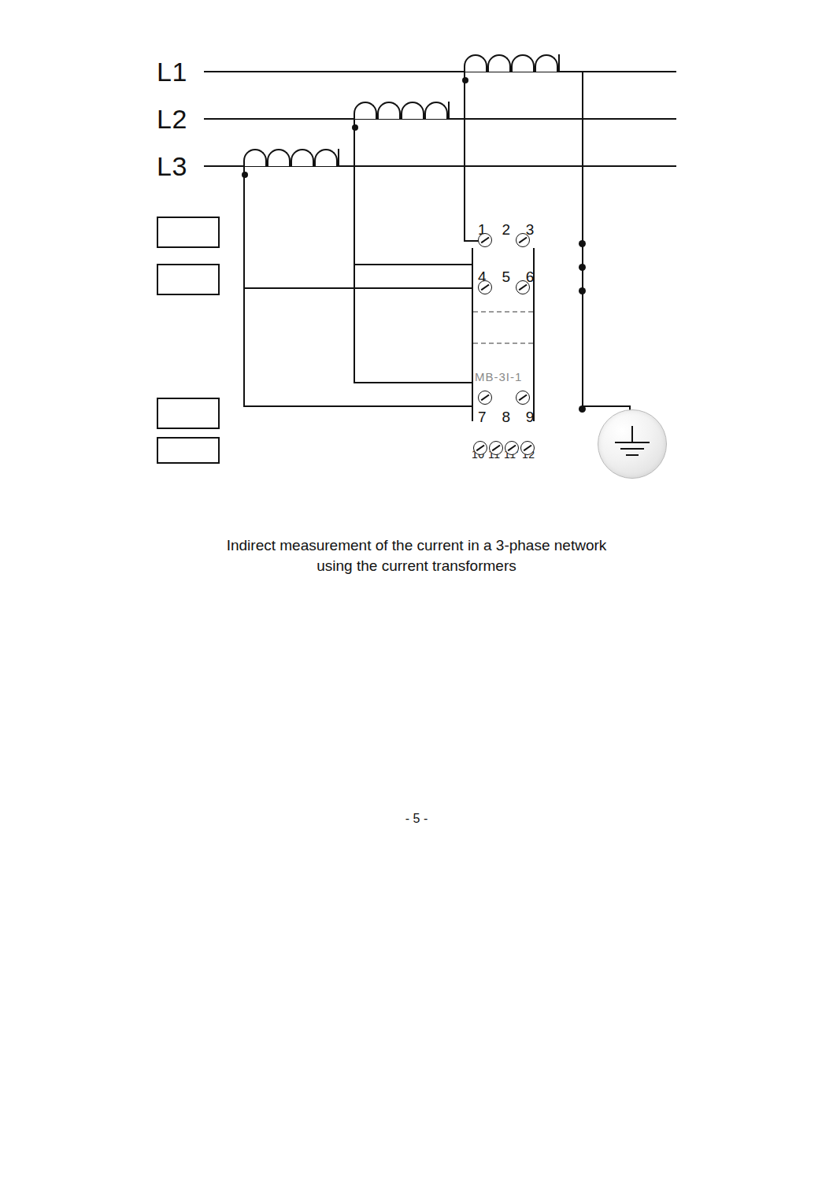L1
L2
L3
MB-3I-1
1 2 3
4 5 6
7 8 9
10 11 11' 12
Indirect measurement of the current in a 3-phase network
using the current transformers
- 5 -